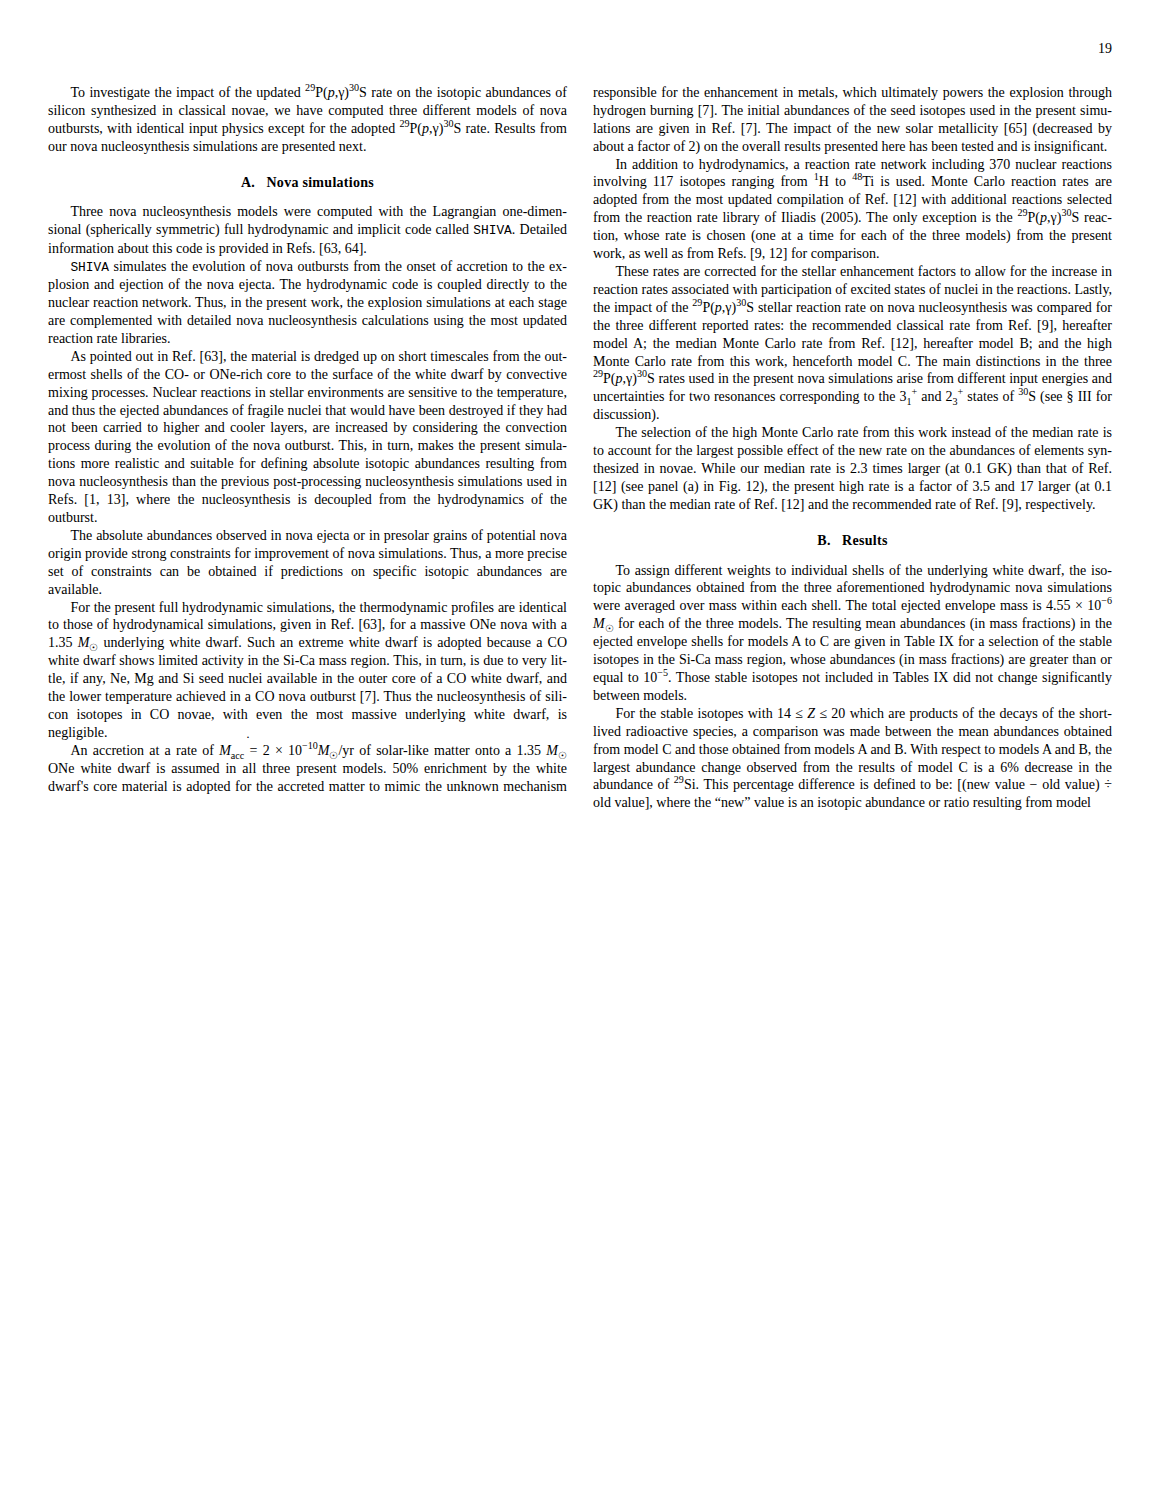19
To investigate the impact of the updated 29P(p,γ)30S rate on the isotopic abundances of silicon synthesized in classical novae, we have computed three different models of nova outbursts, with identical input physics except for the adopted 29P(p,γ)30S rate. Results from our nova nucleosynthesis simulations are presented next.
A. Nova simulations
Three nova nucleosynthesis models were computed with the Lagrangian one-dimensional (spherically symmetric) full hydrodynamic and implicit code called SHIVA. Detailed information about this code is provided in Refs. [63, 64].
SHIVA simulates the evolution of nova outbursts from the onset of accretion to the explosion and ejection of the nova ejecta. The hydrodynamic code is coupled directly to the nuclear reaction network. Thus, in the present work, the explosion simulations at each stage are complemented with detailed nova nucleosynthesis calculations using the most updated reaction rate libraries.
As pointed out in Ref. [63], the material is dredged up on short timescales from the outermost shells of the CO- or ONe-rich core to the surface of the white dwarf by convective mixing processes. Nuclear reactions in stellar environments are sensitive to the temperature, and thus the ejected abundances of fragile nuclei that would have been destroyed if they had not been carried to higher and cooler layers, are increased by considering the convection process during the evolution of the nova outburst. This, in turn, makes the present simulations more realistic and suitable for defining absolute isotopic abundances resulting from nova nucleosynthesis than the previous post-processing nucleosynthesis simulations used in Refs. [1, 13], where the nucleosynthesis is decoupled from the hydrodynamics of the outburst.
The absolute abundances observed in nova ejecta or in presolar grains of potential nova origin provide strong constraints for improvement of nova simulations. Thus, a more precise set of constraints can be obtained if predictions on specific isotopic abundances are available.
For the present full hydrodynamic simulations, the thermodynamic profiles are identical to those of hydrodynamical simulations, given in Ref. [63], for a massive ONe nova with a 1.35 M☉ underlying white dwarf. Such an extreme white dwarf is adopted because a CO white dwarf shows limited activity in the Si-Ca mass region. This, in turn, is due to very little, if any, Ne, Mg and Si seed nuclei available in the outer core of a CO white dwarf, and the lower temperature achieved in a CO nova outburst [7]. Thus the nucleosynthesis of silicon isotopes in CO novae, with even the most massive underlying white dwarf, is negligible.
An accretion at a rate of Macc = 2 × 10−10M☉/yr of solar-like matter onto a 1.35 M☉ ONe white dwarf is assumed in all three present models. 50% enrichment by the white dwarf's core material is adopted for the accreted matter to mimic the unknown mechanism responsible for the enhancement in metals, which ultimately powers the explosion through hydrogen burning [7]. The initial abundances of the seed isotopes used in the present simulations are given in Ref. [7]. The impact of the new solar metallicity [65] (decreased by about a factor of 2) on the overall results presented here has been tested and is insignificant.
In addition to hydrodynamics, a reaction rate network including 370 nuclear reactions involving 117 isotopes ranging from 1H to 48Ti is used. Monte Carlo reaction rates are adopted from the most updated compilation of Ref. [12] with additional reactions selected from the reaction rate library of Iliadis (2005). The only exception is the 29P(p,γ)30S reaction, whose rate is chosen (one at a time for each of the three models) from the present work, as well as from Refs. [9, 12] for comparison.
These rates are corrected for the stellar enhancement factors to allow for the increase in reaction rates associated with participation of excited states of nuclei in the reactions. Lastly, the impact of the 29P(p,γ)30S stellar reaction rate on nova nucleosynthesis was compared for the three different reported rates: the recommended classical rate from Ref. [9], hereafter model A; the median Monte Carlo rate from Ref. [12], hereafter model B; and the high Monte Carlo rate from this work, henceforth model C. The main distinctions in the three 29P(p,γ)30S rates used in the present nova simulations arise from different input energies and uncertainties for two resonances corresponding to the 31+ and 23+ states of 30S (see § III for discussion).
The selection of the high Monte Carlo rate from this work instead of the median rate is to account for the largest possible effect of the new rate on the abundances of elements synthesized in novae. While our median rate is 2.3 times larger (at 0.1 GK) than that of Ref. [12] (see panel (a) in Fig. 12), the present high rate is a factor of 3.5 and 17 larger (at 0.1 GK) than the median rate of Ref. [12] and the recommended rate of Ref. [9], respectively.
B. Results
To assign different weights to individual shells of the underlying white dwarf, the isotopic abundances obtained from the three aforementioned hydrodynamic nova simulations were averaged over mass within each shell. The total ejected envelope mass is 4.55 × 10−6 M☉ for each of the three models. The resulting mean abundances (in mass fractions) in the ejected envelope shells for models A to C are given in Table IX for a selection of the stable isotopes in the Si-Ca mass region, whose abundances (in mass fractions) are greater than or equal to 10−5. Those stable isotopes not included in Tables IX did not change significantly between models.
For the stable isotopes with 14 ≤ Z ≤ 20 which are products of the decays of the short-lived radioactive species, a comparison was made between the mean abundances obtained from model C and those obtained from models A and B. With respect to models A and B, the largest abundance change observed from the results of model C is a 6% decrease in the abundance of 29Si. This percentage difference is defined to be: [(new value − old value) ÷ old value], where the “new” value is an isotopic abundance or ratio resulting from model